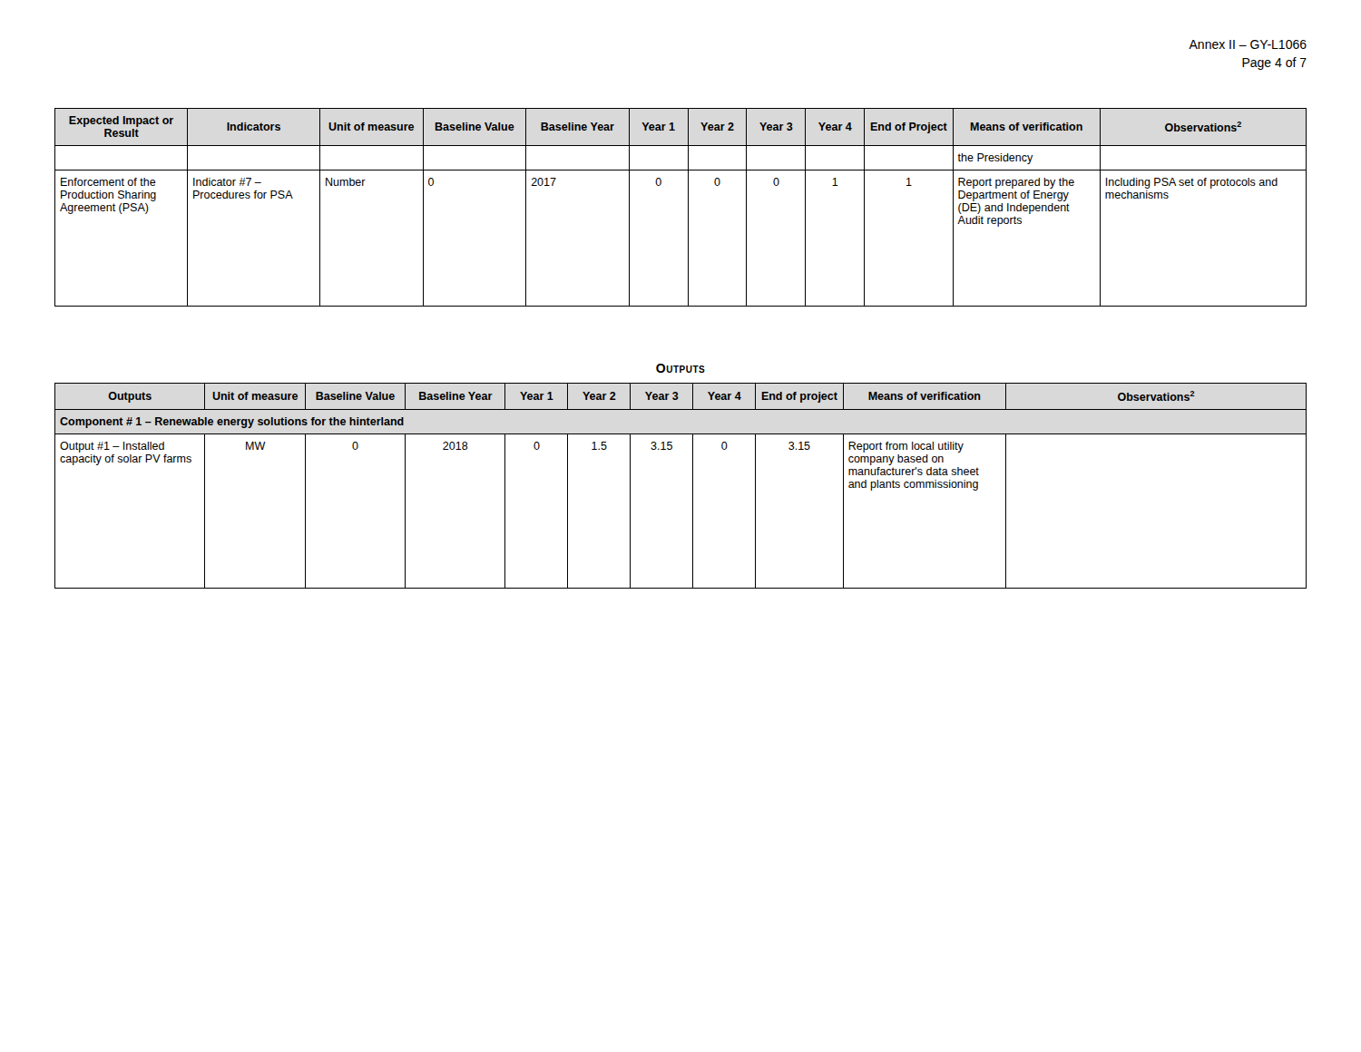Annex II – GY-L1066
Page 4 of 7
| Expected Impact or Result | Indicators | Unit of measure | Baseline Value | Baseline Year | Year 1 | Year 2 | Year 3 | Year 4 | End of Project | Means of verification | Observations 2 |
| --- | --- | --- | --- | --- | --- | --- | --- | --- | --- | --- | --- |
| | | | | | | | | | | the Presidency | |
| Enforcement of the Production Sharing Agreement (PSA) | Indicator #7 – Procedures for PSA | Number | 0 | 2017 | 0 | 0 | 0 | 1 | 1 | Report prepared by the Department of Energy (DE) and Independent Audit reports | Including PSA set of protocols and mechanisms |
Outputs
| Outputs | Unit of measure | Baseline Value | Baseline Year | Year 1 | Year 2 | Year 3 | Year 4 | End of project | Means of verification | Observations 2 |
| --- | --- | --- | --- | --- | --- | --- | --- | --- | --- | --- |
| Component # 1 – Renewable energy solutions for the hinterland |
| Output #1 – Installed capacity of solar PV farms | MW | 0 | 2018 | 0 | 1.5 | 3.15 | 0 | 3.15 | Report from local utility company based on manufacturer's data sheet and plants commissioning | |